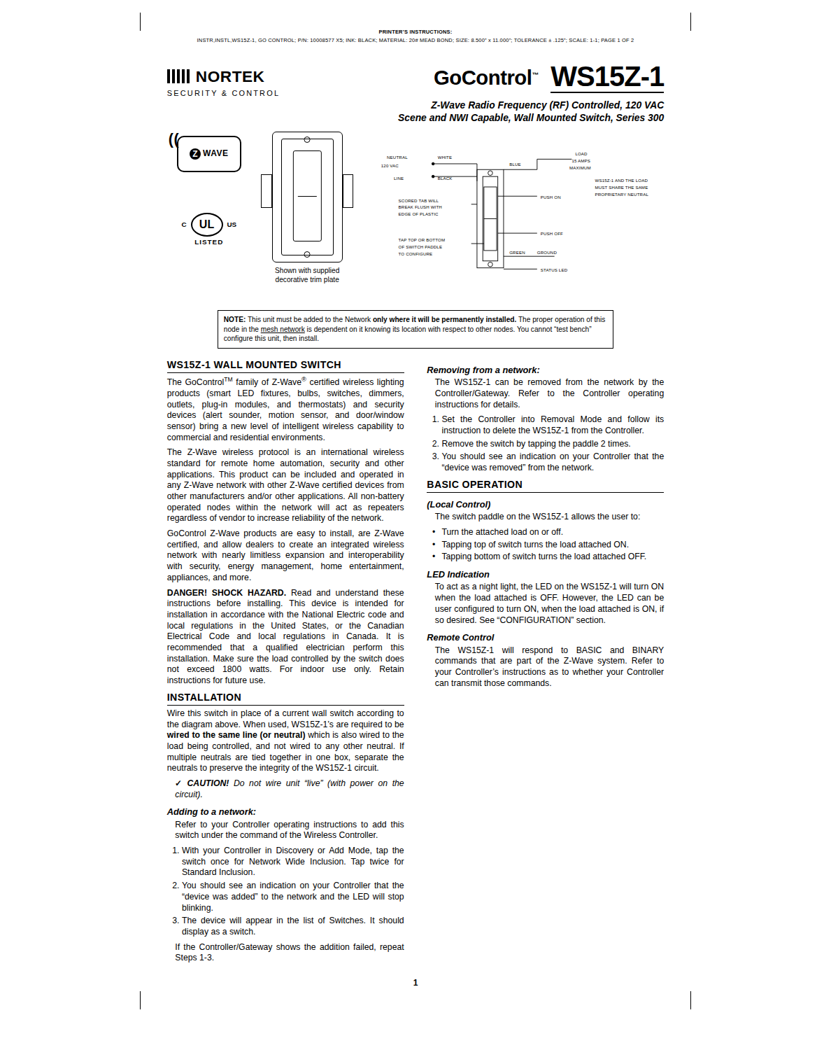PRINTER’S INSTRUCTIONS:
INSTR,INSTL,WS15Z-1, GO CONTROL; P/N: 10008577 X5; INK: BLACK; MATERIAL: 20# MEAD BOND; SIZE: 8.500” x 11.000”; TOLERANCE ± .125”; SCALE: 1-1; PAGE 1 OF 2
NORTEK
SECURITY & CONTROL
GoControl™WS15Z-1
Z-Wave Radio Frequency (RF) Controlled, 120 VAC
Scene and NWI Capable, Wall Mounted Switch, Series 300
((ZWAVE
CUL US
LISTED
Shown with supplied
decorative trim plate
NEUTRAL WHITE 120 VAC LINE BLACK BLUE LOAD 15 AMPS MAXIMUM PUSH ON PUSH OFF GREEN GROUND STATUS LED SCORED TAB WILL BREAK FLUSH WITH EDGE OF PLASTIC TAP TOP OR BOTTOM OF SWITCH PADDLE TO CONFIGURE WS15Z-1 AND THE LOAD MUST SHARE THE SAME PROPRIETARY NEUTRAL
NOTE: This unit must be added to the Network only where it will be permanently installed. The proper operation of this node in the mesh network is dependent on it knowing its location with respect to other nodes. You cannot “test bench” configure this unit, then install.
WS15Z-1 Wall Mounted Switch
The GoControlTM family of Z-Wave® certified wireless lighting products (smart LED fixtures, bulbs, switches, dimmers, outlets, plug-in modules, and thermostats) and security devices (alert sounder, motion sensor, and door/window sensor) bring a new level of intelligent wireless capability to commercial and residential environments.
The Z-Wave wireless protocol is an international wireless standard for remote home automation, security and other applications. This product can be included and operated in any Z-Wave network with other Z-Wave certified devices from other manufacturers and/or other applications. All non-battery operated nodes within the network will act as repeaters regardless of vendor to increase reliability of the network.
GoControl Z-Wave products are easy to install, are Z-Wave certified, and allow dealers to create an integrated wireless network with nearly limitless expansion and interoperability with security, energy management, home entertainment, appliances, and more.
DANGER! SHOCK HAZARD. Read and understand these instructions before installing. This device is intended for installation in accordance with the National Electric code and local regulations in the United States, or the Canadian Electrical Code and local regulations in Canada. It is recommended that a qualified electrician perform this installation. Make sure the load controlled by the switch does not exceed 1800 watts. For indoor use only. Retain instructions for future use.
Installation
Wire this switch in place of a current wall switch according to the diagram above. When used, WS15Z-1’s are required to be wired to the same line (or neutral) which is also wired to the load being controlled, and not wired to any other neutral. If multiple neutrals are tied together in one box, separate the neutrals to preserve the integrity of the WS15Z-1 circuit.
✓CAUTION! Do not wire unit “live” (with power on the circuit).
Adding to a network:
Refer to your Controller operating instructions to add this switch under the command of the Wireless Controller.
With your Controller in Discovery or Add Mode, tap the switch once for Network Wide Inclusion. Tap twice for Standard Inclusion.
You should see an indication on your Controller that the “device was added” to the network and the LED will stop blinking.
The device will appear in the list of Switches. It should display as a switch.
If the Controller/Gateway shows the addition failed, repeat Steps 1-3.
Removing from a network:
The WS15Z-1 can be removed from the network by the Controller/Gateway. Refer to the Controller operating instructions for details.
Set the Controller into Removal Mode and follow its instruction to delete the WS15Z-1 from the Controller.
Remove the switch by tapping the paddle 2 times.
You should see an indication on your Controller that the “device was removed” from the network.
Basic Operation
(Local Control)
The switch paddle on the WS15Z-1 allows the user to:
Turn the attached load on or off.
Tapping top of switch turns the load attached ON.
Tapping bottom of switch turns the load attached OFF.
LED Indication
To act as a night light, the LED on the WS15Z-1 will turn ON when the load attached is OFF. However, the LED can be user configured to turn ON, when the load attached is ON, if so desired. See “CONFIGURATION” section.
Remote Control
The WS15Z-1 will respond to BASIC and BINARY commands that are part of the Z-Wave system. Refer to your Controller’s instructions as to whether your Controller can transmit those commands.
1